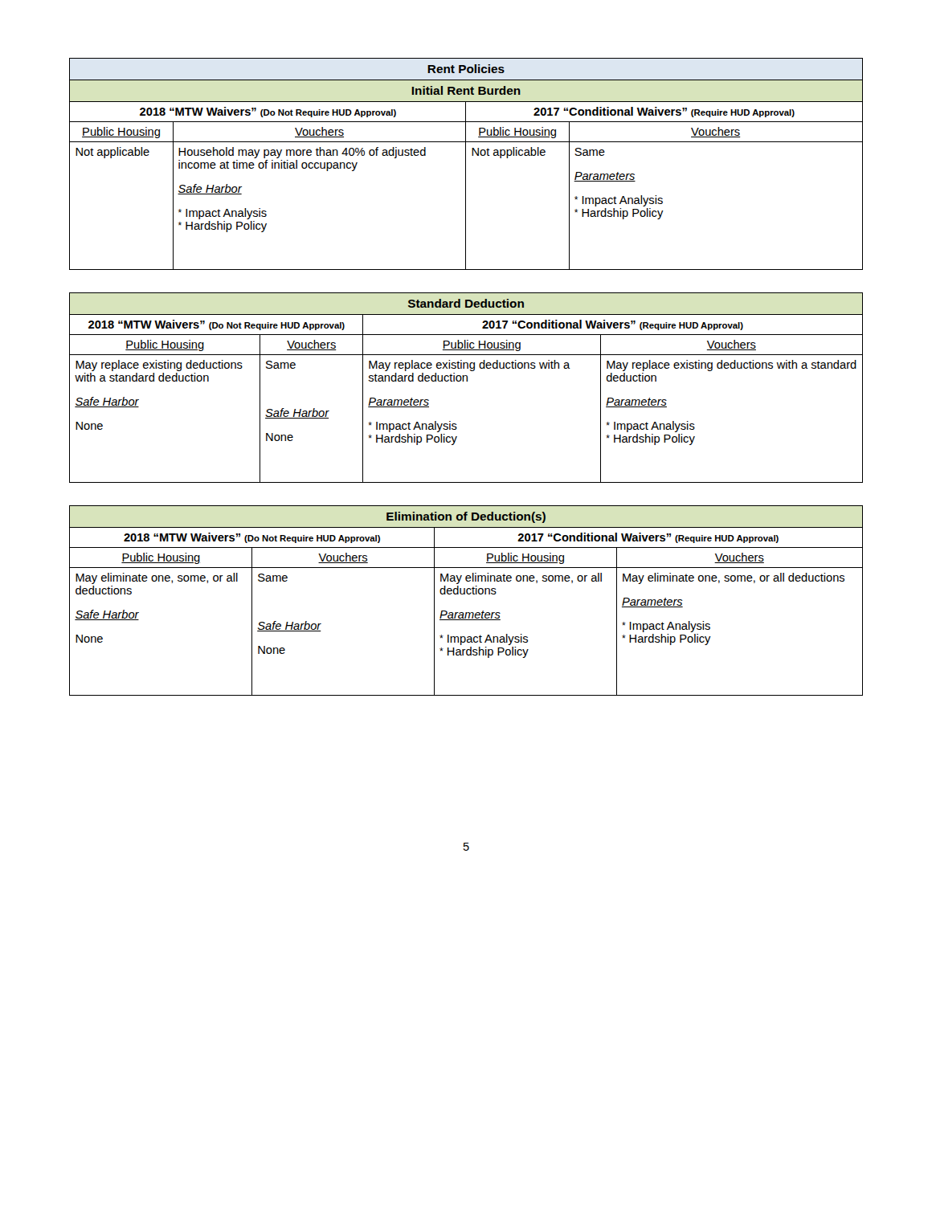| Rent Policies |
| Initial Rent Burden |
| 2018 “MTW Waivers” (Do Not Require HUD Approval) | 2017 “Conditional Waivers” (Require HUD Approval) |
| Public Housing | Vouchers | Public Housing | Vouchers |
| Not applicable | Household may pay more than 40% of adjusted income at time of initial occupancy Safe Harbor * Impact Analysis * Hardship Policy | Not applicable | Same Parameters * Impact Analysis * Hardship Policy |
| Standard Deduction |
| 2018 “MTW Waivers” (Do Not Require HUD Approval) | 2017 “Conditional Waivers” (Require HUD Approval) |
| Public Housing | Vouchers | Public Housing | Vouchers |
| May replace existing deductions with a standard deduction Safe Harbor None | Same Safe Harbor None | May replace existing deductions with a standard deduction Parameters * Impact Analysis * Hardship Policy | May replace existing deductions with a standard deduction Parameters * Impact Analysis * Hardship Policy |
| Elimination of Deduction(s) |
| 2018 “MTW Waivers” (Do Not Require HUD Approval) | 2017 “Conditional Waivers” (Require HUD Approval) |
| Public Housing | Vouchers | Public Housing | Vouchers |
| May eliminate one, some, or all deductions Safe Harbor None | Same Safe Harbor None | May eliminate one, some, or all deductions Parameters * Impact Analysis * Hardship Policy | May eliminate one, some, or all deductions Parameters * Impact Analysis * Hardship Policy |
5